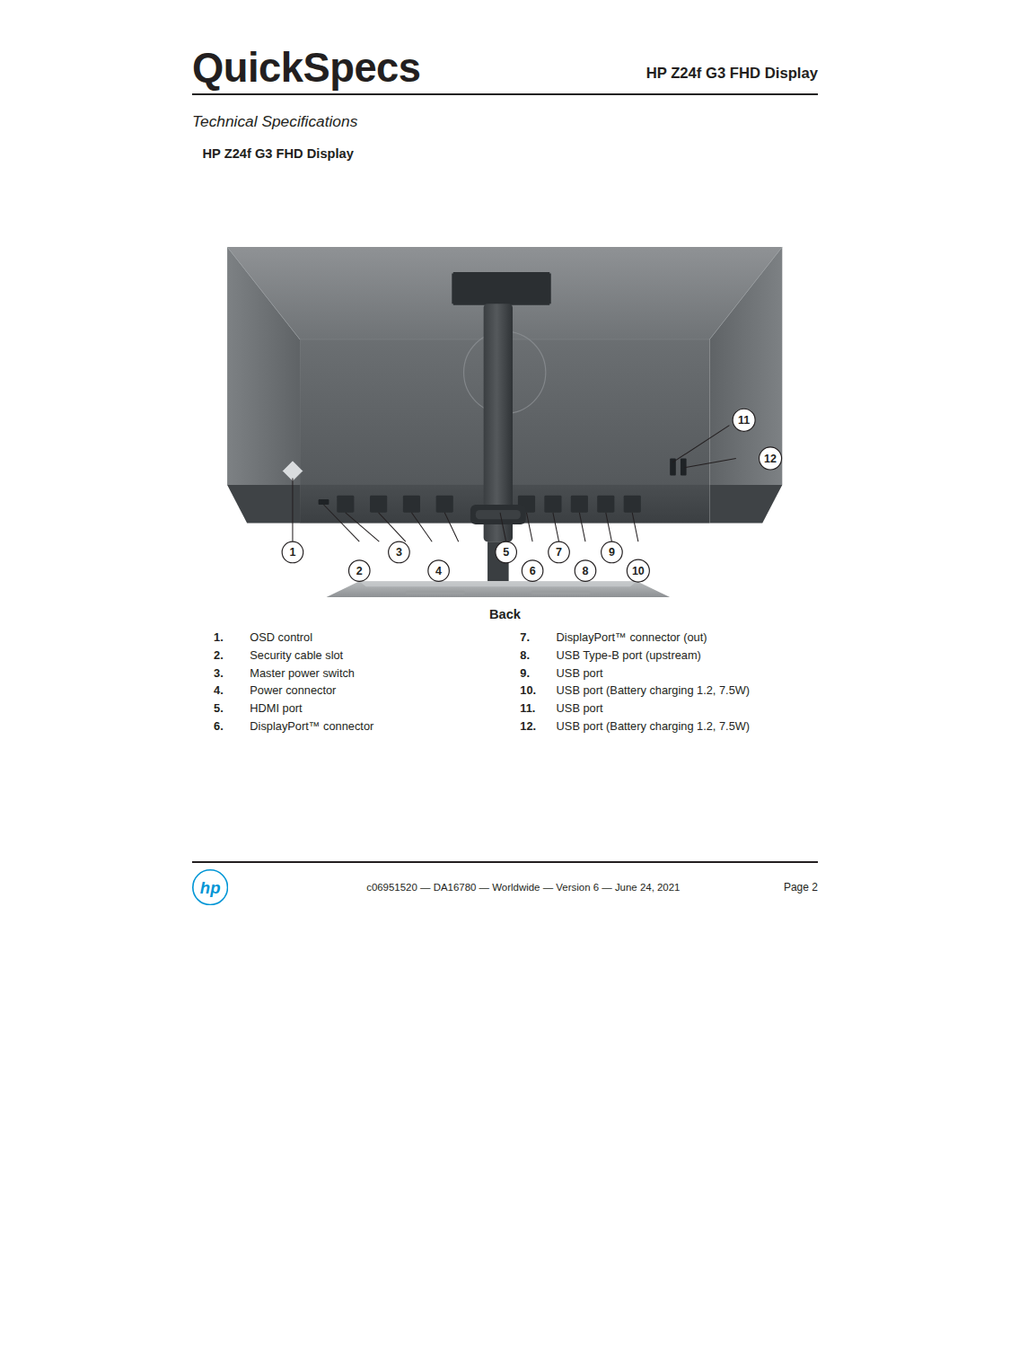QuickSpecs
HP Z24f G3 FHD Display
Technical Specifications
HP Z24f G3 FHD Display
1 2 3 4 5 6 7 8 9 10 11 12
Back
1. OSD control
2. Security cable slot
3. Master power switch
4. Power connector
5. HDMI port
6. DisplayPort™ connector
7. DisplayPort™ connector (out)
8. USB Type-B port (upstream)
9. USB port
10. USB port (Battery charging 1.2, 7.5W)
11. USB port
12. USB port (Battery charging 1.2, 7.5W)
hp
c06951520 — DA16780 — Worldwide — Version 6 — June 24, 2021
Page 2